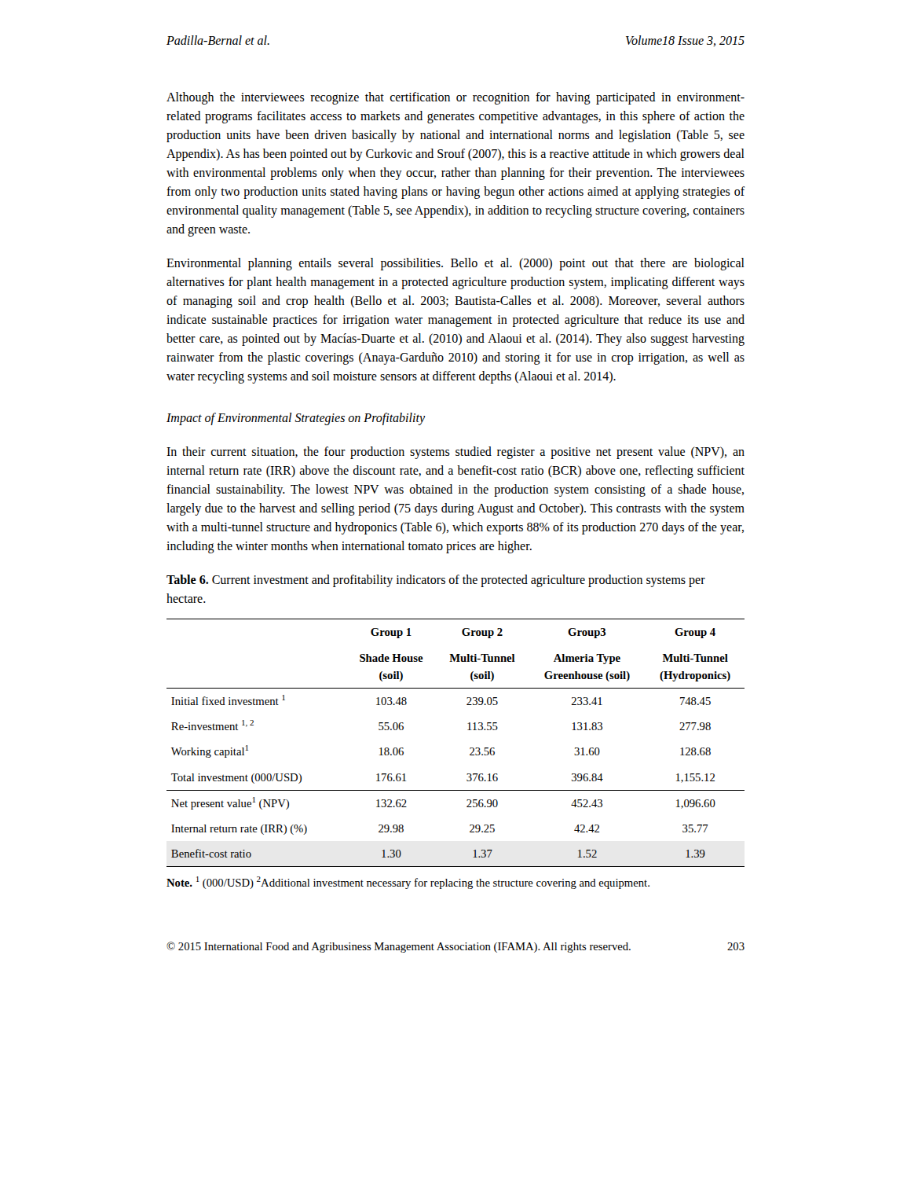Padilla-Bernal et al. Volume18 Issue 3, 2015
Although the interviewees recognize that certification or recognition for having participated in environment-related programs facilitates access to markets and generates competitive advantages, in this sphere of action the production units have been driven basically by national and international norms and legislation (Table 5, see Appendix). As has been pointed out by Curkovic and Srouf (2007), this is a reactive attitude in which growers deal with environmental problems only when they occur, rather than planning for their prevention. The interviewees from only two production units stated having plans or having begun other actions aimed at applying strategies of environmental quality management (Table 5, see Appendix), in addition to recycling structure covering, containers and green waste.
Environmental planning entails several possibilities. Bello et al. (2000) point out that there are biological alternatives for plant health management in a protected agriculture production system, implicating different ways of managing soil and crop health (Bello et al. 2003; Bautista-Calles et al. 2008). Moreover, several authors indicate sustainable practices for irrigation water management in protected agriculture that reduce its use and better care, as pointed out by Macías-Duarte et al. (2010) and Alaoui et al. (2014). They also suggest harvesting rainwater from the plastic coverings (Anaya-Garduño 2010) and storing it for use in crop irrigation, as well as water recycling systems and soil moisture sensors at different depths (Alaoui et al. 2014).
Impact of Environmental Strategies on Profitability
In their current situation, the four production systems studied register a positive net present value (NPV), an internal return rate (IRR) above the discount rate, and a benefit-cost ratio (BCR) above one, reflecting sufficient financial sustainability. The lowest NPV was obtained in the production system consisting of a shade house, largely due to the harvest and selling period (75 days during August and October). This contrasts with the system with a multi-tunnel structure and hydroponics (Table 6), which exports 88% of its production 270 days of the year, including the winter months when international tomato prices are higher.
Table 6. Current investment and profitability indicators of the protected agriculture production systems per hectare.
| | Group 1 | Group 2 | Group3 | Group 4 |
| --- | --- | --- | --- | --- |
| | Shade House (soil) | Multi-Tunnel (soil) | Almeria Type Greenhouse (soil) | Multi-Tunnel (Hydroponics) |
| Initial fixed investment 1 | 103.48 | 239.05 | 233.41 | 748.45 |
| Re-investment 1, 2 | 55.06 | 113.55 | 131.83 | 277.98 |
| Working capital 1 | 18.06 | 23.56 | 31.60 | 128.68 |
| Total investment (000/USD) | 176.61 | 376.16 | 396.84 | 1,155.12 |
| Net present value 1 (NPV) | 132.62 | 256.90 | 452.43 | 1,096.60 |
| Internal return rate (IRR) (%) | 29.98 | 29.25 | 42.42 | 35.77 |
| Benefit-cost ratio | 1.30 | 1.37 | 1.52 | 1.39 |
Note. 1 (000/USD) 2Additional investment necessary for replacing the structure covering and equipment.
© 2015 International Food and Agribusiness Management Association (IFAMA). All rights reserved. 203